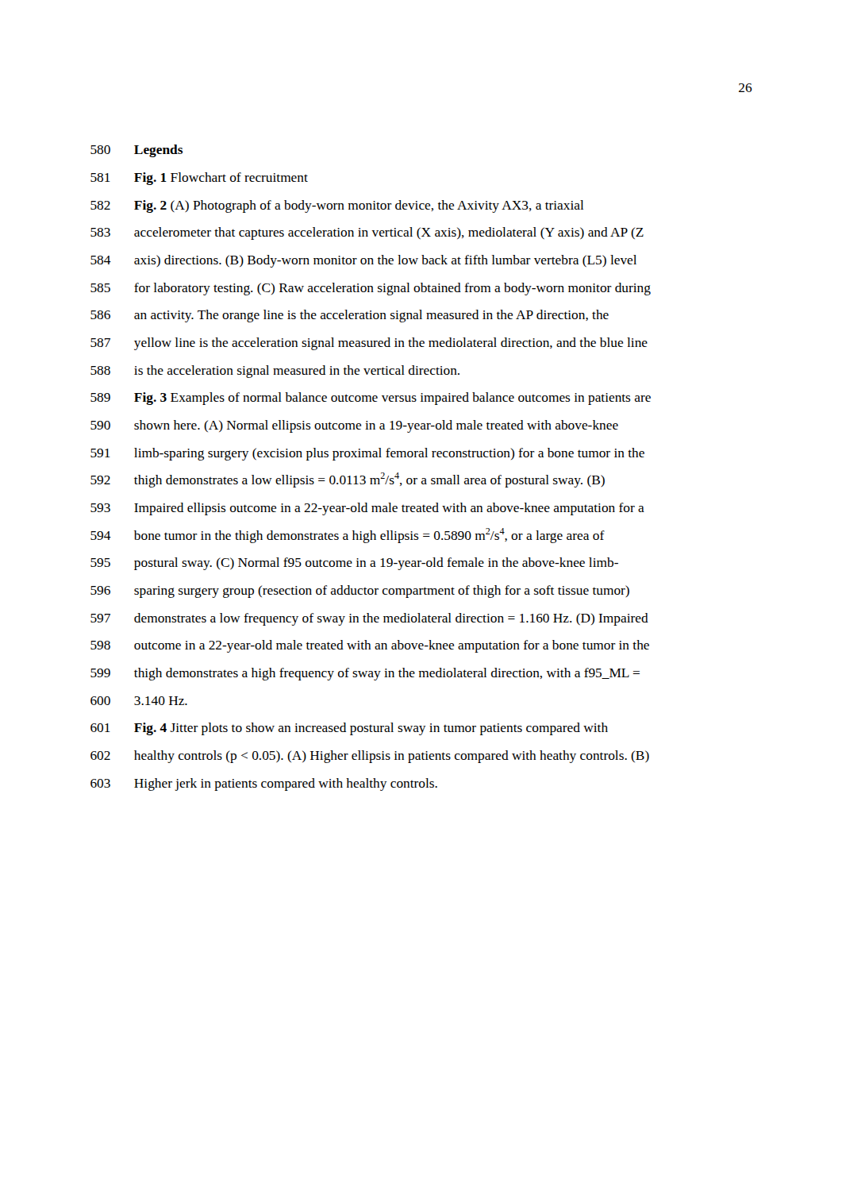26
580
Legends
581 Fig. 1 Flowchart of recruitment
582 Fig. 2 (A) Photograph of a body-worn monitor device, the Axivity AX3, a triaxial
583 accelerometer that captures acceleration in vertical (X axis), mediolateral (Y axis) and AP (Z
584 axis) directions. (B) Body-worn monitor on the low back at fifth lumbar vertebra (L5) level
585 for laboratory testing. (C) Raw acceleration signal obtained from a body-worn monitor during
586 an activity. The orange line is the acceleration signal measured in the AP direction, the
587 yellow line is the acceleration signal measured in the mediolateral direction, and the blue line
588 is the acceleration signal measured in the vertical direction.
589 Fig. 3 Examples of normal balance outcome versus impaired balance outcomes in patients are
590 shown here. (A) Normal ellipsis outcome in a 19-year-old male treated with above-knee
591 limb-sparing surgery (excision plus proximal femoral reconstruction) for a bone tumor in the
592 thigh demonstrates a low ellipsis = 0.0113 m2/s4, or a small area of postural sway. (B)
593 Impaired ellipsis outcome in a 22-year-old male treated with an above-knee amputation for a
594 bone tumor in the thigh demonstrates a high ellipsis = 0.5890 m2/s4, or a large area of
595 postural sway. (C) Normal f95 outcome in a 19-year-old female in the above-knee limb-
596 sparing surgery group (resection of adductor compartment of thigh for a soft tissue tumor)
597 demonstrates a low frequency of sway in the mediolateral direction = 1.160 Hz. (D) Impaired
598 outcome in a 22-year-old male treated with an above-knee amputation for a bone tumor in the
599 thigh demonstrates a high frequency of sway in the mediolateral direction, with a f95_ML =
600 3.140 Hz.
601 Fig. 4 Jitter plots to show an increased postural sway in tumor patients compared with
602 healthy controls (p < 0.05). (A) Higher ellipsis in patients compared with heathy controls. (B)
603 Higher jerk in patients compared with healthy controls.